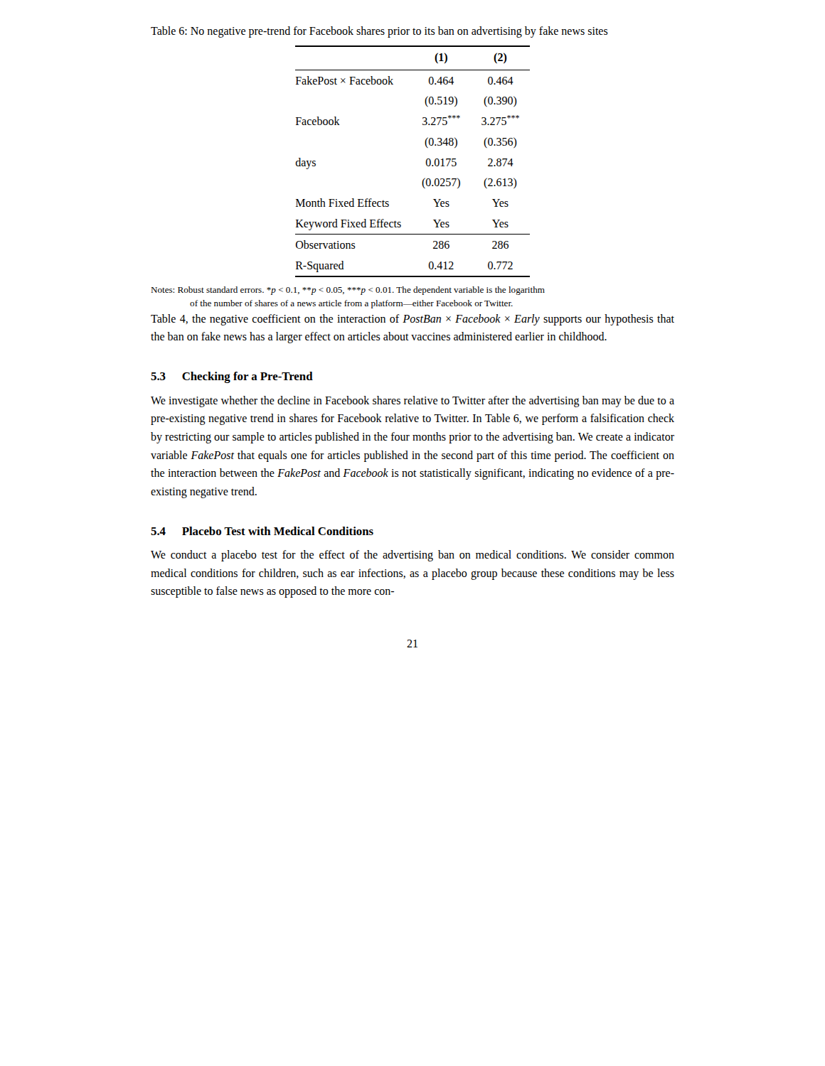Table 6: No negative pre-trend for Facebook shares prior to its ban on advertising by fake news sites
| | (1) | (2) |
| FakePost × Facebook | 0.464 | 0.464 |
| | (0.519) | (0.390) |
| Facebook | 3.275 *** | 3.275 *** |
| | (0.348) | (0.356) |
| days | 0.0175 | 2.874 |
| | (0.0257) | (2.613) |
| Month Fixed Effects | Yes | Yes |
| Keyword Fixed Effects | Yes | Yes |
| Observations | 286 | 286 |
| R-Squared | 0.412 | 0.772 |
Notes: Robust standard errors. *p < 0.1, **p < 0.05, ***p < 0.01. The dependent variable is the logarithm of the number of shares of a news article from a platform—either Facebook or Twitter.
Table 4, the negative coefficient on the interaction of PostBan × Facebook × Early supports our hypothesis that the ban on fake news has a larger effect on articles about vaccines administered earlier in childhood.
5.3 Checking for a Pre-Trend
We investigate whether the decline in Facebook shares relative to Twitter after the advertising ban may be due to a pre-existing negative trend in shares for Facebook relative to Twitter. In Table 6, we perform a falsification check by restricting our sample to articles published in the four months prior to the advertising ban. We create a indicator variable FakePost that equals one for articles published in the second part of this time period. The coefficient on the interaction between the FakePost and Facebook is not statistically significant, indicating no evidence of a pre-existing negative trend.
5.4 Placebo Test with Medical Conditions
We conduct a placebo test for the effect of the advertising ban on medical conditions. We consider common medical conditions for children, such as ear infections, as a placebo group because these conditions may be less susceptible to false news as opposed to the more con-
21